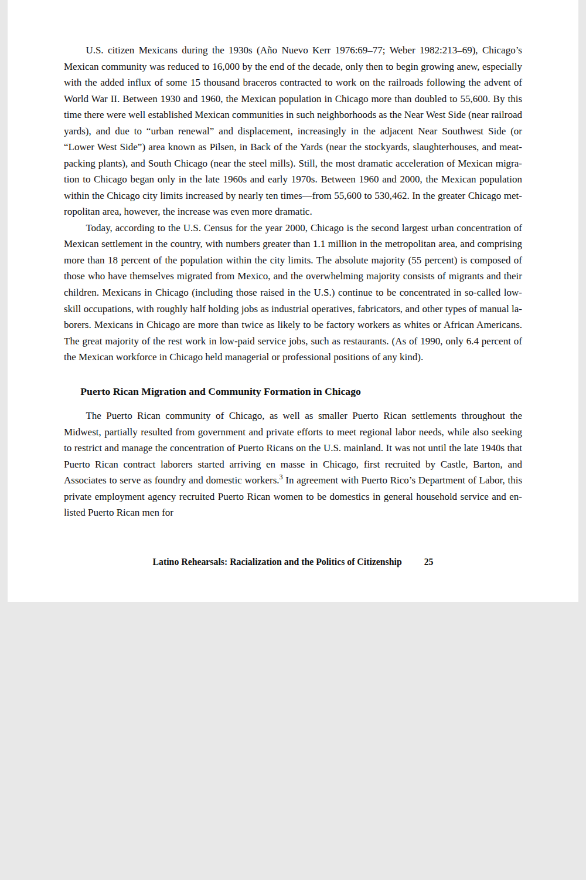U.S. citizen Mexicans during the 1930s (Año Nuevo Kerr 1976:69–77; Weber 1982:213–69), Chicago’s Mexican community was reduced to 16,000 by the end of the decade, only then to begin growing anew, especially with the added influx of some 15 thousand braceros contracted to work on the railroads following the advent of World War II. Between 1930 and 1960, the Mexican population in Chicago more than doubled to 55,600. By this time there were well established Mexican communities in such neighborhoods as the Near West Side (near railroad yards), and due to “urban renewal” and displacement, increasingly in the adjacent Near Southwest Side (or “Lower West Side”) area known as Pilsen, in Back of the Yards (near the stockyards, slaughterhouses, and meat-packing plants), and South Chicago (near the steel mills). Still, the most dramatic acceleration of Mexican migration to Chicago began only in the late 1960s and early 1970s. Between 1960 and 2000, the Mexican population within the Chicago city limits increased by nearly ten times—from 55,600 to 530,462. In the greater Chicago metropolitan area, however, the increase was even more dramatic.
Today, according to the U.S. Census for the year 2000, Chicago is the second largest urban concentration of Mexican settlement in the country, with numbers greater than 1.1 million in the metropolitan area, and comprising more than 18 percent of the population within the city limits. The absolute majority (55 percent) is composed of those who have themselves migrated from Mexico, and the overwhelming majority consists of migrants and their children. Mexicans in Chicago (including those raised in the U.S.) continue to be concentrated in so-called low-skill occupations, with roughly half holding jobs as industrial operatives, fabricators, and other types of manual laborers. Mexicans in Chicago are more than twice as likely to be factory workers as whites or African Americans. The great majority of the rest work in low-paid service jobs, such as restaurants. (As of 1990, only 6.4 percent of the Mexican workforce in Chicago held managerial or professional positions of any kind).
Puerto Rican Migration and Community Formation in Chicago
The Puerto Rican community of Chicago, as well as smaller Puerto Rican settlements throughout the Midwest, partially resulted from government and private efforts to meet regional labor needs, while also seeking to restrict and manage the concentration of Puerto Ricans on the U.S. mainland. It was not until the late 1940s that Puerto Rican contract laborers started arriving en masse in Chicago, first recruited by Castle, Barton, and Associates to serve as foundry and domestic workers.3 In agreement with Puerto Rico’s Department of Labor, this private employment agency recruited Puerto Rican women to be domestics in general household service and enlisted Puerto Rican men for
Latino Rehearsals: Racialization and the Politics of Citizenship 25